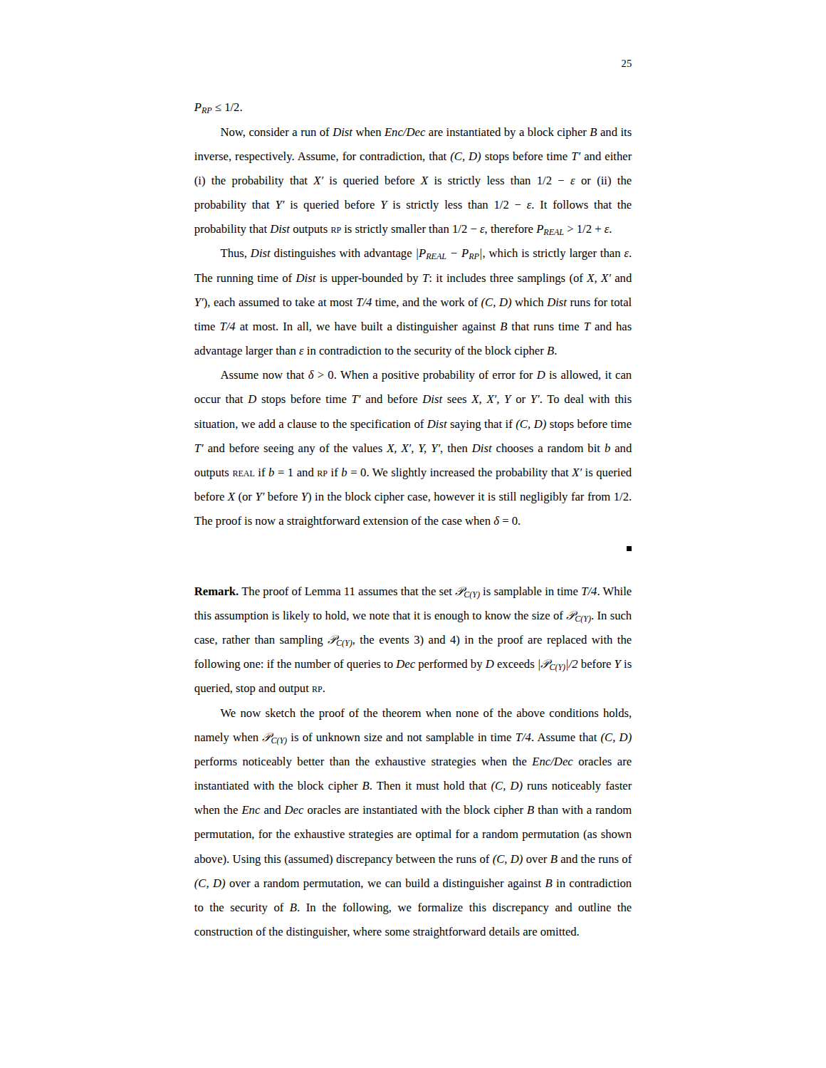25
PRP ≤ 1/2.
Now, consider a run of Dist when Enc/Dec are instantiated by a block cipher B and its inverse, respectively. Assume, for contradiction, that (C, D) stops before time T′ and either (i) the probability that X′ is queried before X is strictly less than 1/2 − ε or (ii) the probability that Y′ is queried before Y is strictly less than 1/2 − ε. It follows that the probability that Dist outputs rp is strictly smaller than 1/2 − ε, therefore PREAL > 1/2 + ε.
Thus, Dist distinguishes with advantage |PREAL − PRP|, which is strictly larger than ε. The running time of Dist is upper-bounded by T: it includes three samplings (of X, X′ and Y′), each assumed to take at most T/4 time, and the work of (C, D) which Dist runs for total time T/4 at most. In all, we have built a distinguisher against B that runs time T and has advantage larger than ε in contradiction to the security of the block cipher B.
Assume now that δ > 0. When a positive probability of error for D is allowed, it can occur that D stops before time T′ and before Dist sees X, X′, Y or Y′. To deal with this situation, we add a clause to the specification of Dist saying that if (C, D) stops before time T′ and before seeing any of the values X, X′, Y, Y′, then Dist chooses a random bit b and outputs real if b = 1 and rp if b = 0. We slightly increased the probability that X′ is queried before X (or Y′ before Y) in the block cipher case, however it is still negligibly far from 1/2. The proof is now a straightforward extension of the case when δ = 0.
Remark. The proof of Lemma 11 assumes that the set 𝒫C(Y) is samplable in time T/4. While this assumption is likely to hold, we note that it is enough to know the size of 𝒫C(Y). In such case, rather than sampling 𝒫C(Y), the events 3) and 4) in the proof are replaced with the following one: if the number of queries to Dec performed by D exceeds |𝒫C(Y)|/2 before Y is queried, stop and output rp.
We now sketch the proof of the theorem when none of the above conditions holds, namely when 𝒫C(Y) is of unknown size and not samplable in time T/4. Assume that (C, D) performs noticeably better than the exhaustive strategies when the Enc/Dec oracles are instantiated with the block cipher B. Then it must hold that (C, D) runs noticeably faster when the Enc and Dec oracles are instantiated with the block cipher B than with a random permutation, for the exhaustive strategies are optimal for a random permutation (as shown above). Using this (assumed) discrepancy between the runs of (C, D) over B and the runs of (C, D) over a random permutation, we can build a distinguisher against B in contradiction to the security of B. In the following, we formalize this discrepancy and outline the construction of the distinguisher, where some straightforward details are omitted.